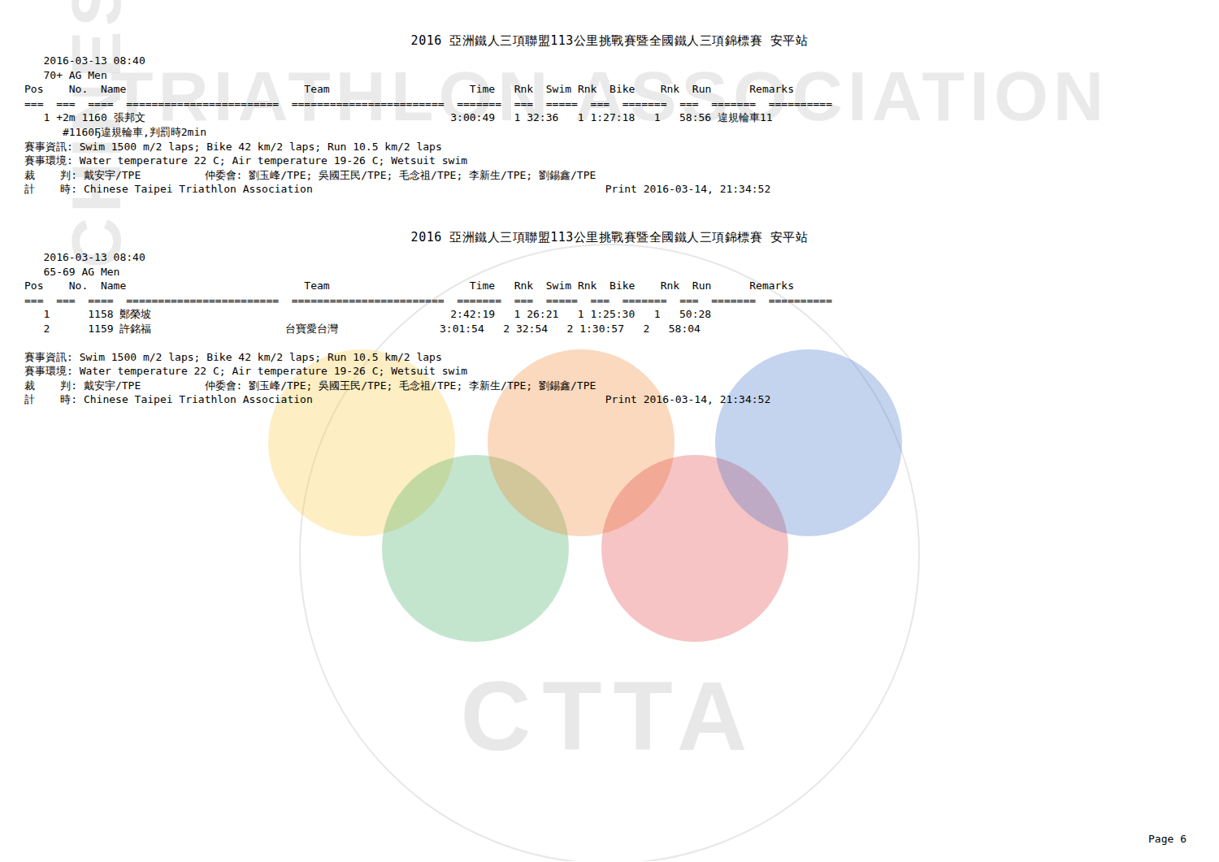TRIATHLON ASSOCIATION
CHINESE TAIPEI
CTTA
2016 亞洲鐵人三項聯盟113公里挑戰賽暨全國鐵人三項錦標賽 安平站
   2016-03-13 08:40
   70+ AG Men
Pos    No.  Name                            Team                      Time   Rnk  Swim Rnk  Bike    Rnk  Run      Remarks
===  ===  ====  ========================  ========================  =======  ===  =====  ===  =======  ===  =======  ==========
   1 +2m 1160 張邦文                                                3:00:49   1 32:36   1 1:27:18   1   58:56 違規輪車11
      #1160Ҕ違規輪車,判罰時2min
賽事資訊: Swim 1500 m/2 laps; Bike 42 km/2 laps; Run 10.5 km/2 laps
賽事環境: Water temperature 22 C; Air temperature 19-26 C; Wetsuit swim
裁    判: 戴安宇/TPE          仲委會: 劉玉峰/TPE; 吳國王民/TPE; 毛念祖/TPE; 李新生/TPE; 劉錫鑫/TPE
計    時: Chinese Taipei Triathlon Association                                              Print 2016-03-14, 21:34:52
2016 亞洲鐵人三項聯盟113公里挑戰賽暨全國鐵人三項錦標賽 安平站
   2016-03-13 08:40
   65-69 AG Men
Pos    No.  Name                            Team                      Time   Rnk  Swim Rnk  Bike    Rnk  Run      Remarks
===  ===  ====  ========================  ========================  =======  ===  =====  ===  =======  ===  =======  ==========
   1      1158 鄭榮坡                                               2:42:19   1 26:21   1 1:25:30   1   50:28
   2      1159 許銘福                     台寶愛台灣                3:01:54   2 32:54   2 1:30:57   2   58:04

賽事資訊: Swim 1500 m/2 laps; Bike 42 km/2 laps; Run 10.5 km/2 laps
賽事環境: Water temperature 22 C; Air temperature 19-26 C; Wetsuit swim
裁    判: 戴安宇/TPE          仲委會: 劉玉峰/TPE; 吳國王民/TPE; 毛念祖/TPE; 李新生/TPE; 劉錫鑫/TPE
計    時: Chinese Taipei Triathlon Association                                              Print 2016-03-14, 21:34:52
Page 6